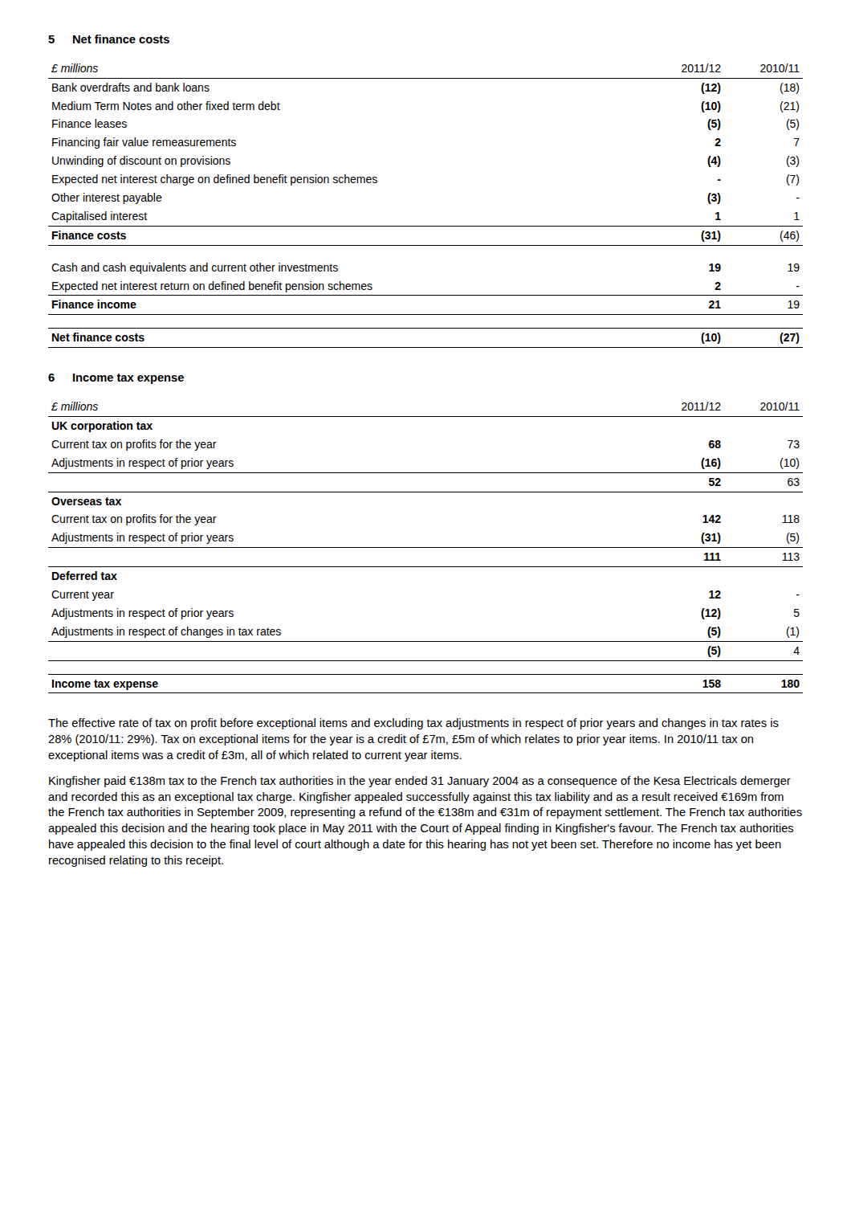5 Net finance costs
| £ millions | 2011/12 | 2010/11 |
| --- | --- | --- |
| Bank overdrafts and bank loans | (12) | (18) |
| Medium Term Notes and other fixed term debt | (10) | (21) |
| Finance leases | (5) | (5) |
| Financing fair value remeasurements | 2 | 7 |
| Unwinding of discount on provisions | (4) | (3) |
| Expected net interest charge on defined benefit pension schemes | - | (7) |
| Other interest payable | (3) | - |
| Capitalised interest | 1 | 1 |
| Finance costs | (31) | (46) |
| Cash and cash equivalents and current other investments | 19 | 19 |
| Expected net interest return on defined benefit pension schemes | 2 | - |
| Finance income | 21 | 19 |
| Net finance costs | (10) | (27) |
6 Income tax expense
| £ millions | 2011/12 | 2010/11 |
| --- | --- | --- |
| UK corporation tax | | |
| Current tax on profits for the year | 68 | 73 |
| Adjustments in respect of prior years | (16) | (10) |
| | 52 | 63 |
| Overseas tax | | |
| Current tax on profits for the year | 142 | 118 |
| Adjustments in respect of prior years | (31) | (5) |
| | 111 | 113 |
| Deferred tax | | |
| Current year | 12 | - |
| Adjustments in respect of prior years | (12) | 5 |
| Adjustments in respect of changes in tax rates | (5) | (1) |
| | (5) | 4 |
| Income tax expense | 158 | 180 |
The effective rate of tax on profit before exceptional items and excluding tax adjustments in respect of prior years and changes in tax rates is 28% (2010/11: 29%). Tax on exceptional items for the year is a credit of £7m, £5m of which relates to prior year items. In 2010/11 tax on exceptional items was a credit of £3m, all of which related to current year items.
Kingfisher paid €138m tax to the French tax authorities in the year ended 31 January 2004 as a consequence of the Kesa Electricals demerger and recorded this as an exceptional tax charge. Kingfisher appealed successfully against this tax liability and as a result received €169m from the French tax authorities in September 2009, representing a refund of the €138m and €31m of repayment settlement. The French tax authorities appealed this decision and the hearing took place in May 2011 with the Court of Appeal finding in Kingfisher's favour. The French tax authorities have appealed this decision to the final level of court although a date for this hearing has not yet been set. Therefore no income has yet been recognised relating to this receipt.